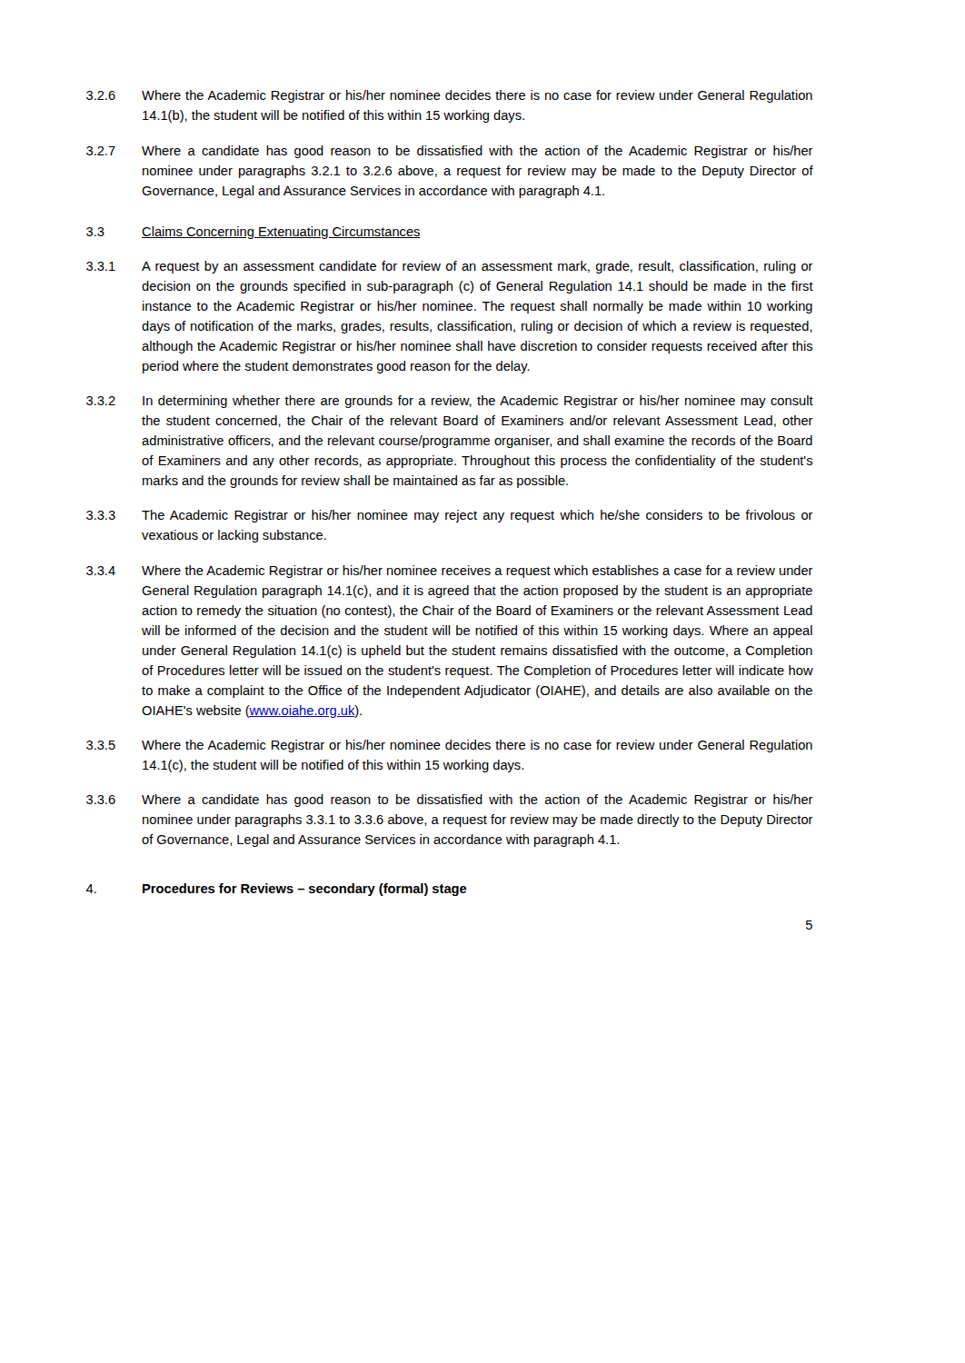3.2.6
Where the Academic Registrar or his/her nominee decides there is no case for review under General Regulation 14.1(b), the student will be notified of this within 15 working days.
3.2.7
Where a candidate has good reason to be dissatisfied with the action of the Academic Registrar or his/her nominee under paragraphs 3.2.1 to 3.2.6 above, a request for review may be made to the Deputy Director of Governance, Legal and Assurance Services in accordance with paragraph 4.1.
3.3
Claims Concerning Extenuating Circumstances
3.3.1
A request by an assessment candidate for review of an assessment mark, grade, result, classification, ruling or decision on the grounds specified in sub-paragraph (c) of General Regulation 14.1 should be made in the first instance to the Academic Registrar or his/her nominee. The request shall normally be made within 10 working days of notification of the marks, grades, results, classification, ruling or decision of which a review is requested, although the Academic Registrar or his/her nominee shall have discretion to consider requests received after this period where the student demonstrates good reason for the delay.
3.3.2
In determining whether there are grounds for a review, the Academic Registrar or his/her nominee may consult the student concerned, the Chair of the relevant Board of Examiners and/or relevant Assessment Lead, other administrative officers, and the relevant course/programme organiser, and shall examine the records of the Board of Examiners and any other records, as appropriate. Throughout this process the confidentiality of the student's marks and the grounds for review shall be maintained as far as possible.
3.3.3
The Academic Registrar or his/her nominee may reject any request which he/she considers to be frivolous or vexatious or lacking substance.
3.3.4
Where the Academic Registrar or his/her nominee receives a request which establishes a case for a review under General Regulation paragraph 14.1(c), and it is agreed that the action proposed by the student is an appropriate action to remedy the situation (no contest), the Chair of the Board of Examiners or the relevant Assessment Lead will be informed of the decision and the student will be notified of this within 15 working days. Where an appeal under General Regulation 14.1(c) is upheld but the student remains dissatisfied with the outcome, a Completion of Procedures letter will be issued on the student's request. The Completion of Procedures letter will indicate how to make a complaint to the Office of the Independent Adjudicator (OIAHE), and details are also available on the OIAHE's website (www.oiahe.org.uk).
3.3.5
Where the Academic Registrar or his/her nominee decides there is no case for review under General Regulation 14.1(c), the student will be notified of this within 15 working days.
3.3.6
Where a candidate has good reason to be dissatisfied with the action of the Academic Registrar or his/her nominee under paragraphs 3.3.1 to 3.3.6 above, a request for review may be made directly to the Deputy Director of Governance, Legal and Assurance Services in accordance with paragraph 4.1.
4.
Procedures for Reviews – secondary (formal) stage
5